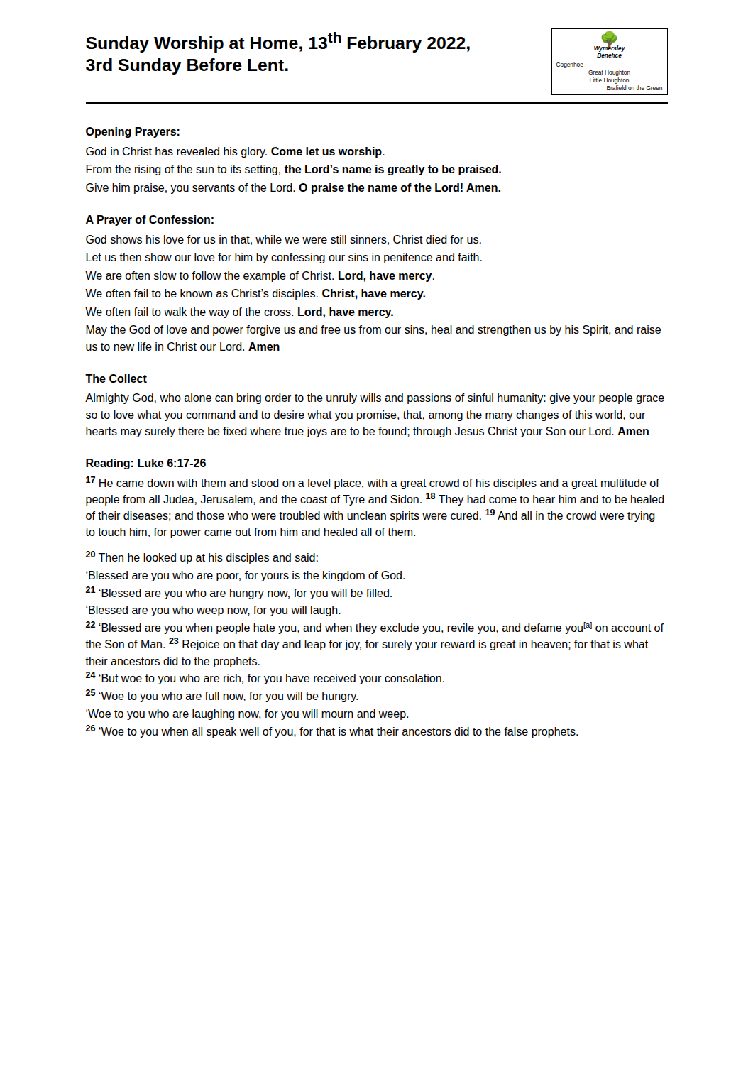Sunday Worship at Home, 13th February 2022,
3rd Sunday Before Lent.
🌳 Wymersley
Benefice
Cogenhoe
Great Houghton
Little Houghton
Brafield on the Green
Opening Prayers:
God in Christ has revealed his glory. Come let us worship.
From the rising of the sun to its setting, the Lord’s name is greatly to be praised.
Give him praise, you servants of the Lord. O praise the name of the Lord! Amen.
A Prayer of Confession:
God shows his love for us in that, while we were still sinners, Christ died for us.
Let us then show our love for him by confessing our sins in penitence and faith.
We are often slow to follow the example of Christ. Lord, have mercy.
We often fail to be known as Christ’s disciples. Christ, have mercy.
We often fail to walk the way of the cross. Lord, have mercy.
May the God of love and power forgive us and free us from our sins, heal and strengthen us by his Spirit, and raise us to new life in Christ our Lord. Amen
The Collect
Almighty God, who alone can bring order to the unruly wills and passions of sinful humanity: give your people grace so to love what you command and to desire what you promise, that, among the many changes of this world, our hearts may surely there be fixed where true joys are to be found; through Jesus Christ your Son our Lord. Amen
Reading: Luke 6:17-26
17 He came down with them and stood on a level place, with a great crowd of his disciples and a great multitude of people from all Judea, Jerusalem, and the coast of Tyre and Sidon. 18 They had come to hear him and to be healed of their diseases; and those who were troubled with unclean spirits were cured. 19 And all in the crowd were trying to touch him, for power came out from him and healed all of them.
20 Then he looked up at his disciples and said:
‘Blessed are you who are poor, for yours is the kingdom of God.
21 ‘Blessed are you who are hungry now, for you will be filled.
‘Blessed are you who weep now, for you will laugh.
22 ‘Blessed are you when people hate you, and when they exclude you, revile you, and defame you[a] on account of the Son of Man. 23 Rejoice on that day and leap for joy, for surely your reward is great in heaven; for that is what their ancestors did to the prophets.
24 ‘But woe to you who are rich, for you have received your consolation.
25 ‘Woe to you who are full now, for you will be hungry.
‘Woe to you who are laughing now, for you will mourn and weep.
26 ‘Woe to you when all speak well of you, for that is what their ancestors did to the false prophets.